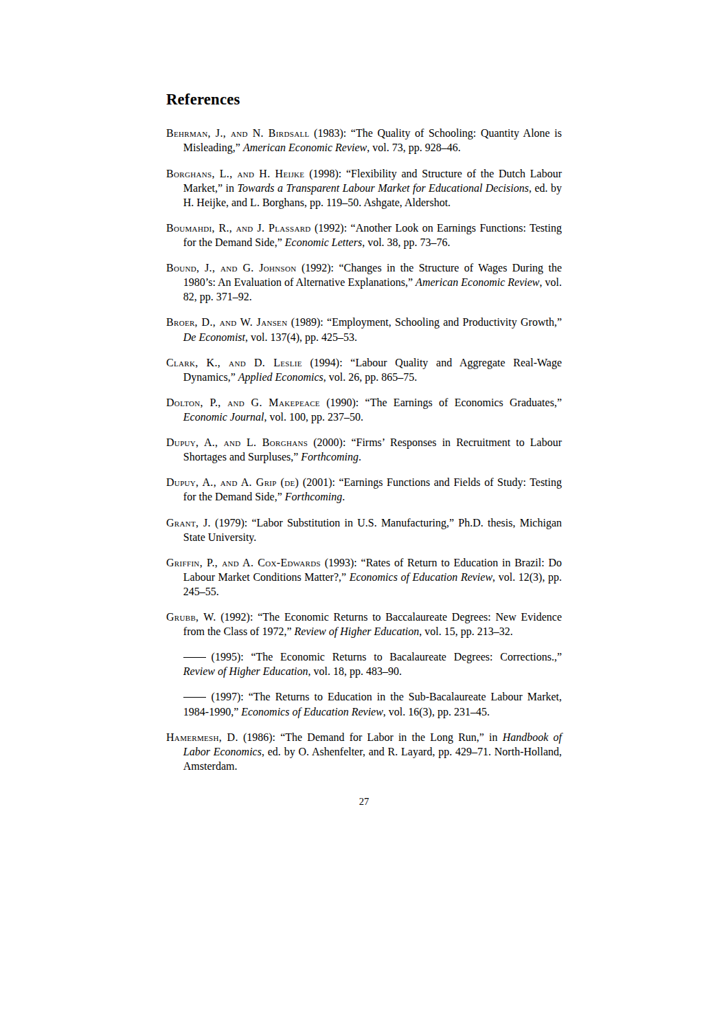References
Behrman, J., and N. Birdsall (1983): “The Quality of Schooling: Quantity Alone is Misleading,” American Economic Review, vol. 73, pp. 928–46.
Borghans, L., and H. Heijke (1998): “Flexibility and Structure of the Dutch Labour Market,” in Towards a Transparent Labour Market for Educational Decisions, ed. by H. Heijke, and L. Borghans, pp. 119–50. Ashgate, Aldershot.
Boumahdi, R., and J. Plassard (1992): “Another Look on Earnings Functions: Testing for the Demand Side,” Economic Letters, vol. 38, pp. 73–76.
Bound, J., and G. Johnson (1992): “Changes in the Structure of Wages During the 1980’s: An Evaluation of Alternative Explanations,” American Economic Review, vol. 82, pp. 371–92.
Broer, D., and W. Jansen (1989): “Employment, Schooling and Productivity Growth,” De Economist, vol. 137(4), pp. 425–53.
Clark, K., and D. Leslie (1994): “Labour Quality and Aggregate Real-Wage Dynamics,” Applied Economics, vol. 26, pp. 865–75.
Dolton, P., and G. Makepeace (1990): “The Earnings of Economics Graduates,” Economic Journal, vol. 100, pp. 237–50.
Dupuy, A., and L. Borghans (2000): “Firms’ Responses in Recruitment to Labour Shortages and Surpluses,” Forthcoming.
Dupuy, A., and A. Grip (de) (2001): “Earnings Functions and Fields of Study: Testing for the Demand Side,” Forthcoming.
Grant, J. (1979): “Labor Substitution in U.S. Manufacturing,” Ph.D. thesis, Michigan State University.
Griffin, P., and A. Cox-Edwards (1993): “Rates of Return to Education in Brazil: Do Labour Market Conditions Matter?,” Economics of Education Review, vol. 12(3), pp. 245–55.
Grubb, W. (1992): “The Economic Returns to Baccalaureate Degrees: New Evidence from the Class of 1972,” Review of Higher Education, vol. 15, pp. 213–32.
(1995): “The Economic Returns to Bacalaureate Degrees: Corrections.,” Review of Higher Education, vol. 18, pp. 483–90.
(1997): “The Returns to Education in the Sub-Bacalaureate Labour Market, 1984-1990,” Economics of Education Review, vol. 16(3), pp. 231–45.
Hamermesh, D. (1986): “The Demand for Labor in the Long Run,” in Handbook of Labor Economics, ed. by O. Ashenfelter, and R. Layard, pp. 429–71. North-Holland, Amsterdam.
27